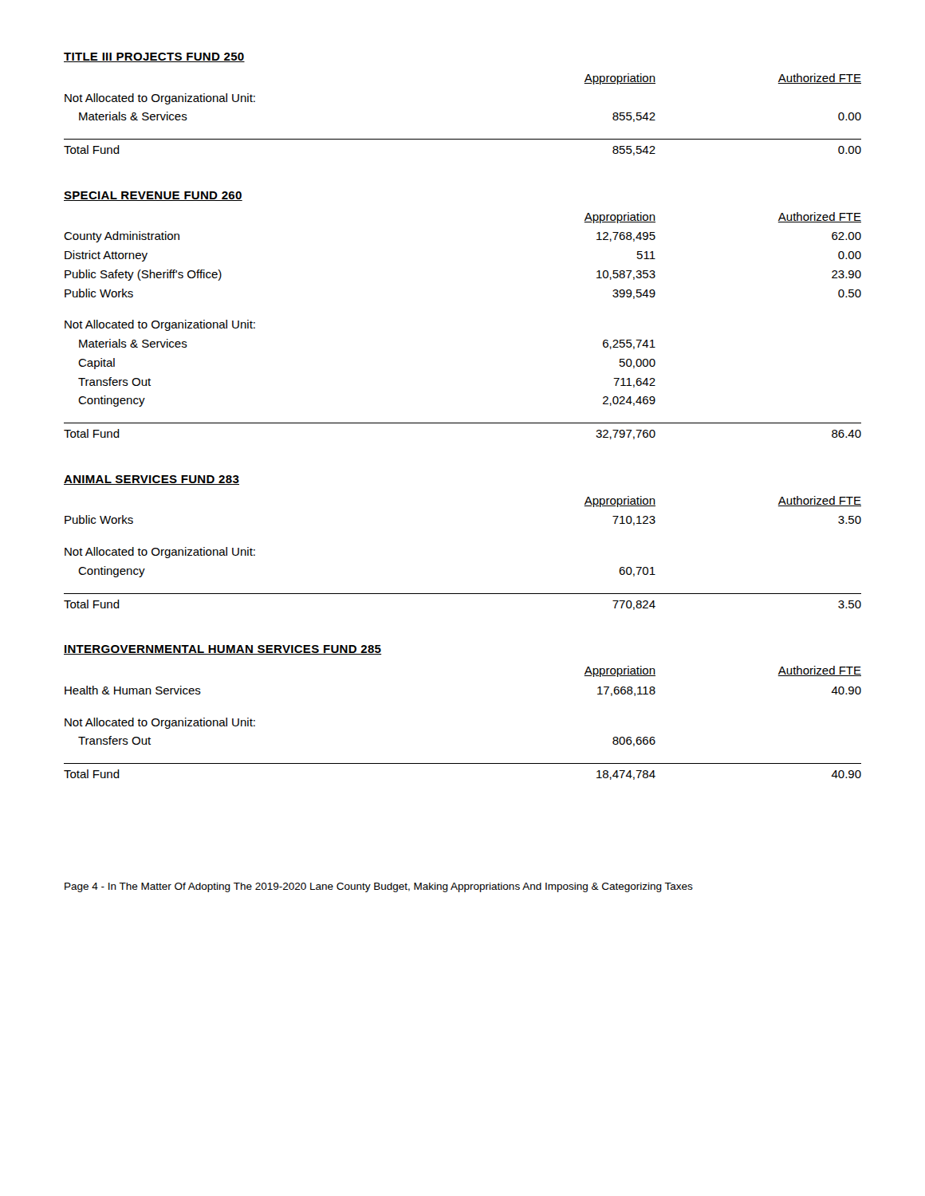TITLE III PROJECTS FUND 250
| | Appropriation | Authorized FTE |
| Not Allocated to Organizational Unit: | | |
| Materials & Services | 855,542 | 0.00 |
| Total Fund | 855,542 | 0.00 |
SPECIAL REVENUE FUND 260
| | Appropriation | Authorized FTE |
| County Administration | 12,768,495 | 62.00 |
| District Attorney | 511 | 0.00 |
| Public Safety (Sheriff's Office) | 10,587,353 | 23.90 |
| Public Works | 399,549 | 0.50 |
| Not Allocated to Organizational Unit: | | |
| Materials & Services | 6,255,741 | |
| Capital | 50,000 | |
| Transfers Out | 711,642 | |
| Contingency | 2,024,469 | |
| Total Fund | 32,797,760 | 86.40 |
ANIMAL SERVICES FUND 283
| | Appropriation | Authorized FTE |
| Public Works | 710,123 | 3.50 |
| Not Allocated to Organizational Unit: | | |
| Contingency | 60,701 | |
| Total Fund | 770,824 | 3.50 |
INTERGOVERNMENTAL HUMAN SERVICES FUND 285
| | Appropriation | Authorized FTE |
| Health & Human Services | 17,668,118 | 40.90 |
| Not Allocated to Organizational Unit: | | |
| Transfers Out | 806,666 | |
| Total Fund | 18,474,784 | 40.90 |
Page 4 - In The Matter Of Adopting The 2019-2020 Lane County Budget, Making Appropriations And Imposing & Categorizing Taxes